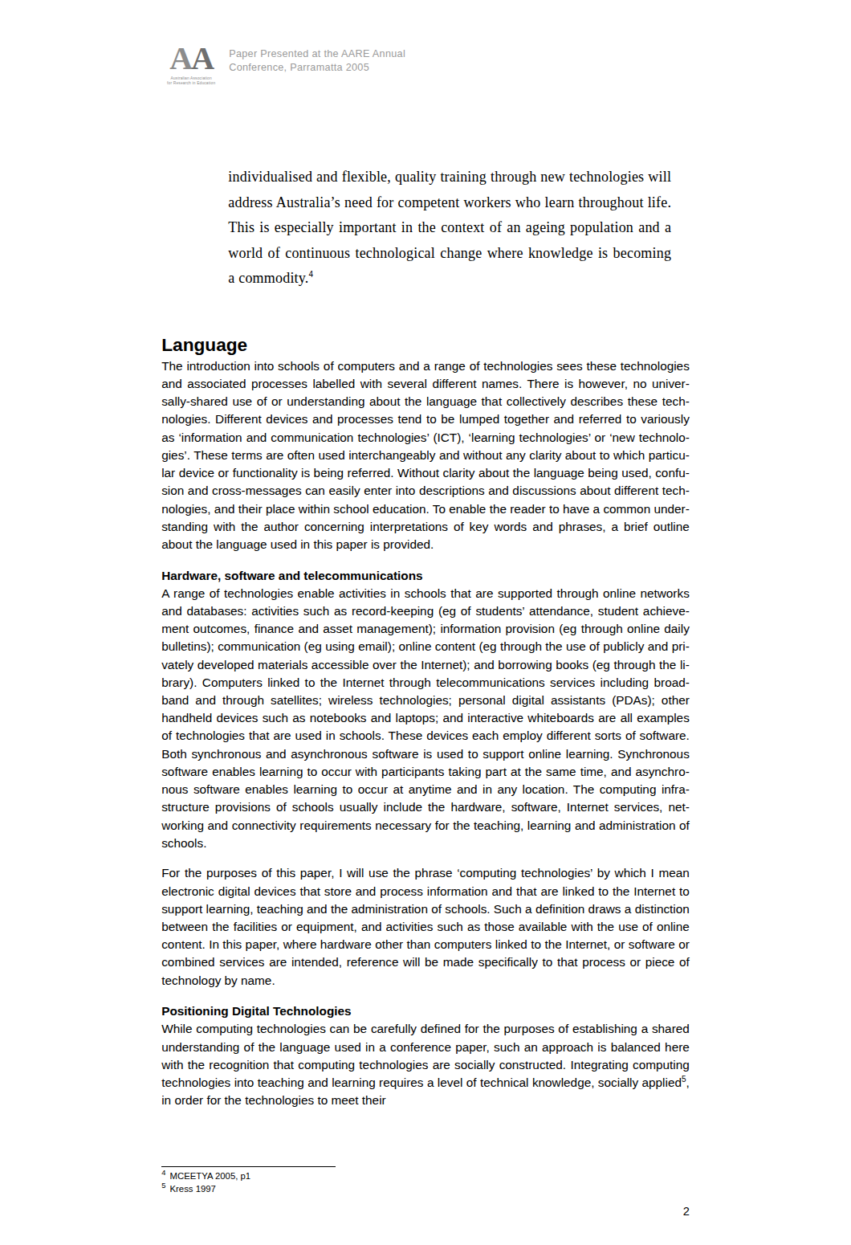AA
Australian Association
for Research in Education
Paper Presented at the AARE Annual
Conference, Parramatta 2005
individualised and flexible, quality training through new technologies will address Australia’s need for competent workers who learn throughout life. This is especially important in the context of an ageing population and a world of continuous technological change where knowledge is becoming a commodity.4
Language
The introduction into schools of computers and a range of technologies sees these technologies and associated processes labelled with several different names. There is however, no universally-shared use of or understanding about the language that collectively describes these technologies. Different devices and processes tend to be lumped together and referred to variously as ‘information and communication technologies’ (ICT), ‘learning technologies’ or ‘new technologies’. These terms are often used interchangeably and without any clarity about to which particular device or functionality is being referred. Without clarity about the language being used, confusion and cross-messages can easily enter into descriptions and discussions about different technologies, and their place within school education. To enable the reader to have a common understanding with the author concerning interpretations of key words and phrases, a brief outline about the language used in this paper is provided.
Hardware, software and telecommunications
A range of technologies enable activities in schools that are supported through online networks and databases: activities such as record-keeping (eg of students’ attendance, student achievement outcomes, finance and asset management); information provision (eg through online daily bulletins); communication (eg using email); online content (eg through the use of publicly and privately developed materials accessible over the Internet); and borrowing books (eg through the library). Computers linked to the Internet through telecommunications services including broadband and through satellites; wireless technologies; personal digital assistants (PDAs); other handheld devices such as notebooks and laptops; and interactive whiteboards are all examples of technologies that are used in schools. These devices each employ different sorts of software. Both synchronous and asynchronous software is used to support online learning. Synchronous software enables learning to occur with participants taking part at the same time, and asynchronous software enables learning to occur at anytime and in any location. The computing infrastructure provisions of schools usually include the hardware, software, Internet services, networking and connectivity requirements necessary for the teaching, learning and administration of schools.
For the purposes of this paper, I will use the phrase ‘computing technologies’ by which I mean electronic digital devices that store and process information and that are linked to the Internet to support learning, teaching and the administration of schools. Such a definition draws a distinction between the facilities or equipment, and activities such as those available with the use of online content. In this paper, where hardware other than computers linked to the Internet, or software or combined services are intended, reference will be made specifically to that process or piece of technology by name.
Positioning Digital Technologies
While computing technologies can be carefully defined for the purposes of establishing a shared understanding of the language used in a conference paper, such an approach is balanced here with the recognition that computing technologies are socially constructed. Integrating computing technologies into teaching and learning requires a level of technical knowledge, socially applied5, in order for the technologies to meet their
4 MCEETYA 2005, p1
5 Kress 1997
2